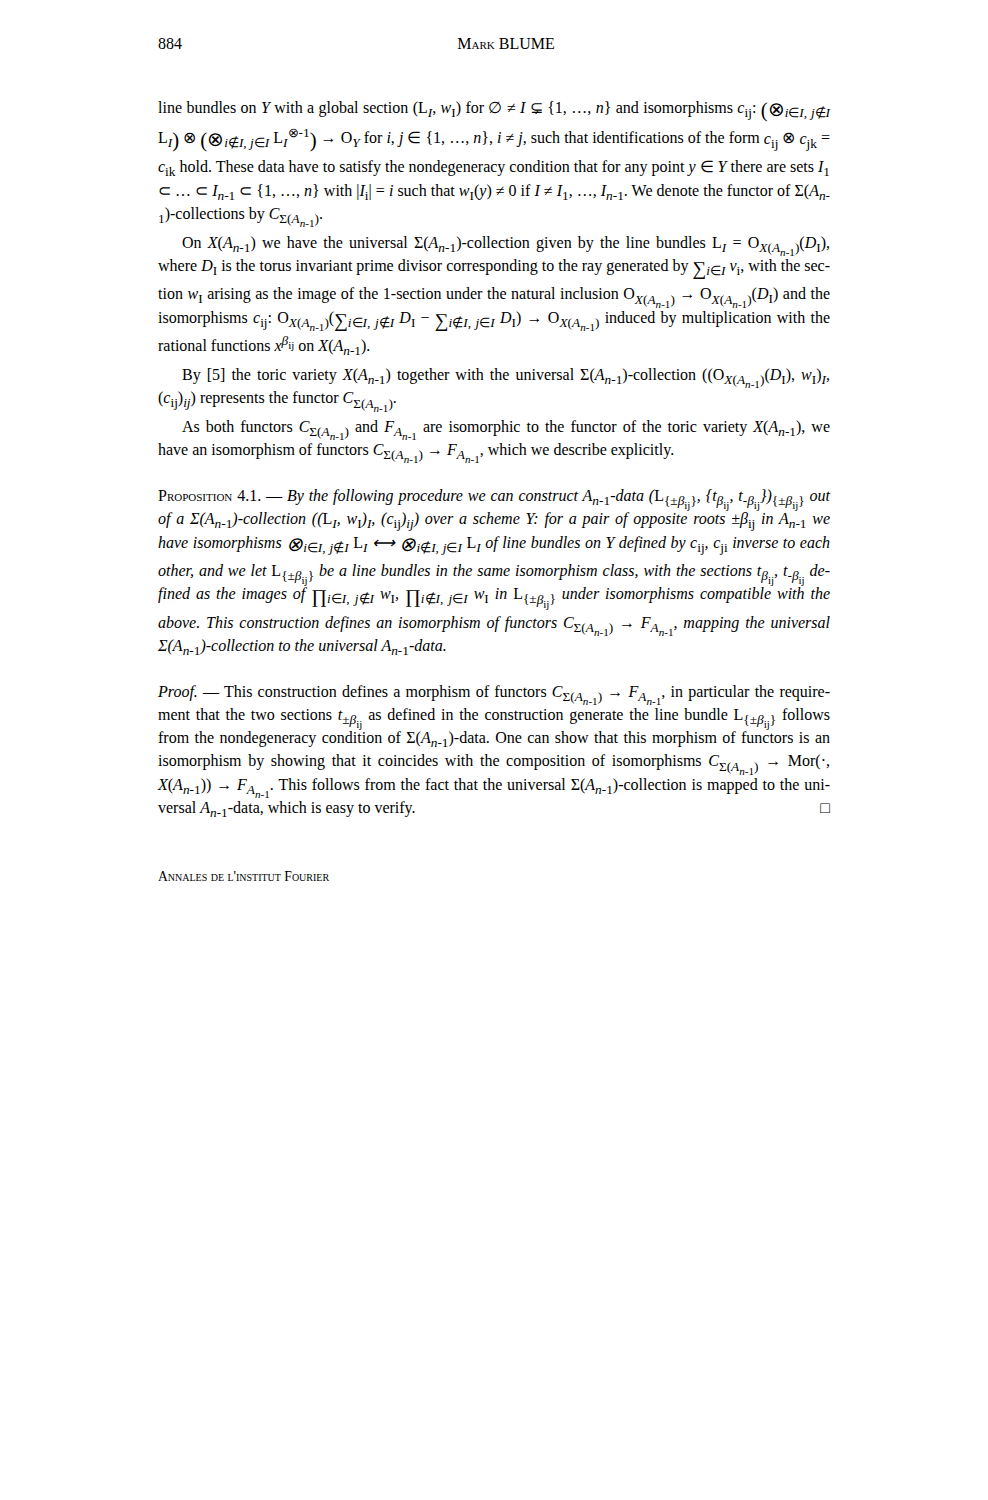884 Mark BLUME
line bundles on Y with a global section (LI, wI) for ∅ ≠ I ⊊ {1, …, n} and isomorphisms cij: (⊗i∈I, j∉I LI) ⊗ (⊗i∉I, j∈I LI⊗-1) → OY for i, j ∈ {1, …, n}, i ≠ j, such that identifications of the form cij ⊗ cjk = cik hold. These data have to satisfy the nondegeneracy condition that for any point y ∈ Y there are sets I1 ⊂ … ⊂ In-1 ⊂ {1, …, n} with |Ii| = i such that wI(y) ≠ 0 if I ≠ I1, …, In-1. We denote the functor of Σ(An-1)-collections by CΣ(An-1).
On X(An-1) we have the universal Σ(An-1)-collection given by the line bundles LI = OX(An-1)(DI), where DI is the torus invariant prime divisor corresponding to the ray generated by ∑i∈I vi, with the section wI arising as the image of the 1-section under the natural inclusion OX(An-1) → OX(An-1)(DI) and the isomorphisms cij: OX(An-1)(∑i∈I, j∉I DI − ∑i∉I, j∈I DI) → OX(An-1) induced by multiplication with the rational functions xβij on X(An-1).
By [5] the toric variety X(An-1) together with the universal Σ(An-1)-collection ((OX(An-1)(DI), wI)I, (cij)ij) represents the functor CΣ(An-1).
As both functors CΣ(An-1) and FAn-1 are isomorphic to the functor of the toric variety X(An-1), we have an isomorphism of functors CΣ(An-1) → FAn-1, which we describe explicitly.
Proposition 4.1. — By the following procedure we can construct An-1-data (L{±βij}, {tβij, t-βij}){±βij} out of a Σ(An-1)-collection ((LI, wI)I, (cij)ij) over a scheme Y: for a pair of opposite roots ±βij in An-1 we have isomorphisms ⊗i∈I, j∉I LI ⟷ ⊗i∉I, j∈I LI of line bundles on Y defined by cij, cji inverse to each other, and we let L{±βij} be a line bundles in the same isomorphism class, with the sections tβij, t-βij defined as the images of ∏i∈I, j∉I wI, ∏i∉I, j∈I wI in L{±βij} under isomorphisms compatible with the above. This construction defines an isomorphism of functors CΣ(An-1) → FAn-1, mapping the universal Σ(An-1)-collection to the universal An-1-data.
Proof. — This construction defines a morphism of functors CΣ(An-1) → FAn-1, in particular the requirement that the two sections t±βij as defined in the construction generate the line bundle L{±βij} follows from the nondegeneracy condition of Σ(An-1)-data. One can show that this morphism of functors is an isomorphism by showing that it coincides with the composition of isomorphisms CΣ(An-1) → Mor(·, X(An-1)) → FAn-1. This follows from the fact that the universal Σ(An-1)-collection is mapped to the universal An-1-data, which is easy to verify. □
Annales de l'institut Fourier